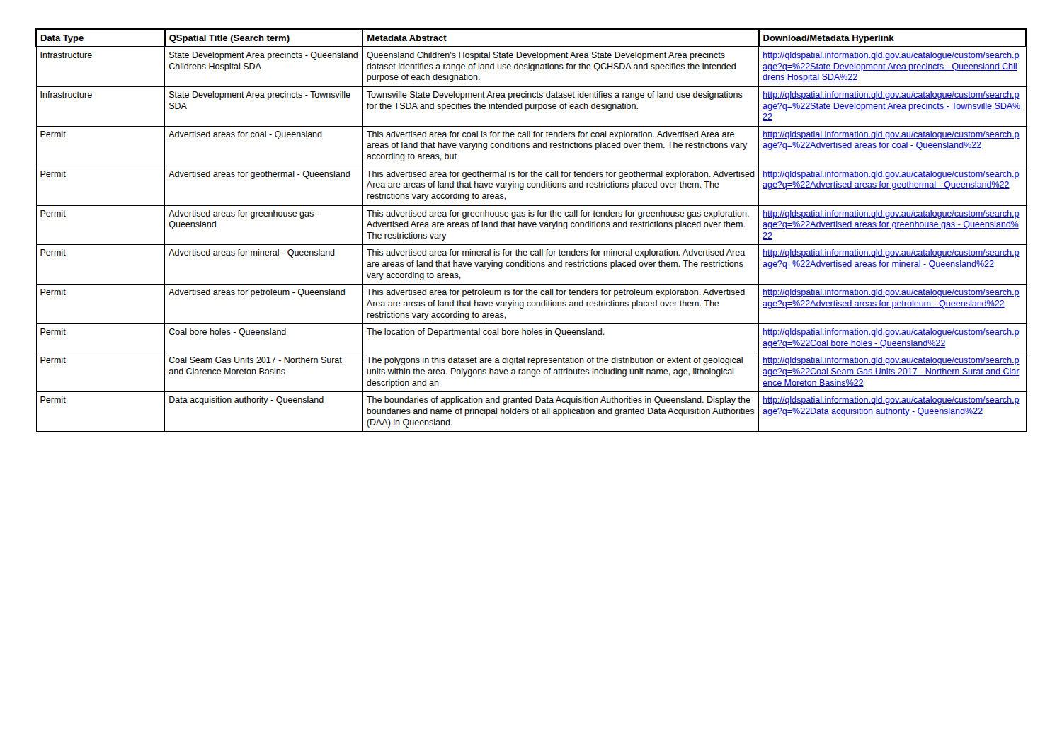| Data Type | QSpatial Title (Search term) | Metadata Abstract | Download/Metadata Hyperlink |
| --- | --- | --- | --- |
| Infrastructure | State Development Area precincts - Queensland Childrens Hospital SDA | Queensland Children's Hospital State Development Area State Development Area precincts dataset identifies a range of land use designations for the QCHSDA and specifies the intended purpose of each designation. | http://qldspatial.information.qld.gov.au/catalogue/custom/search.page?q=%22State Development Area precincts - Queensland Childrens Hospital SDA%22 |
| Infrastructure | State Development Area precincts - Townsville SDA | Townsville State Development Area precincts dataset identifies a range of land use designations for the TSDA and specifies the intended purpose of each designation. | http://qldspatial.information.qld.gov.au/catalogue/custom/search.page?q=%22State Development Area precincts - Townsville SDA%22 |
| Permit | Advertised areas for coal - Queensland | This advertised area for coal is for the call for tenders for coal exploration. Advertised Area are areas of land that have varying conditions and restrictions placed over them. The restrictions vary according to areas, but | http://qldspatial.information.qld.gov.au/catalogue/custom/search.page?q=%22Advertised areas for coal - Queensland%22 |
| Permit | Advertised areas for geothermal - Queensland | This advertised area for geothermal is for the call for tenders for geothermal exploration. Advertised Area are areas of land that have varying conditions and restrictions placed over them. The restrictions vary according to areas, | http://qldspatial.information.qld.gov.au/catalogue/custom/search.page?q=%22Advertised areas for geothermal - Queensland%22 |
| Permit | Advertised areas for greenhouse gas - Queensland | This advertised area for greenhouse gas is for the call for tenders for greenhouse gas exploration. Advertised Area are areas of land that have varying conditions and restrictions placed over them. The restrictions vary | http://qldspatial.information.qld.gov.au/catalogue/custom/search.page?q=%22Advertised areas for greenhouse gas - Queensland%22 |
| Permit | Advertised areas for mineral - Queensland | This advertised area for mineral is for the call for tenders for mineral exploration. Advertised Area are areas of land that have varying conditions and restrictions placed over them. The restrictions vary according to areas, | http://qldspatial.information.qld.gov.au/catalogue/custom/search.page?q=%22Advertised areas for mineral - Queensland%22 |
| Permit | Advertised areas for petroleum - Queensland | This advertised area for petroleum is for the call for tenders for petroleum exploration. Advertised Area are areas of land that have varying conditions and restrictions placed over them. The restrictions vary according to areas, | http://qldspatial.information.qld.gov.au/catalogue/custom/search.page?q=%22Advertised areas for petroleum - Queensland%22 |
| Permit | Coal bore holes - Queensland | The location of Departmental coal bore holes in Queensland. | http://qldspatial.information.qld.gov.au/catalogue/custom/search.page?q=%22Coal bore holes - Queensland%22 |
| Permit | Coal Seam Gas Units 2017 - Northern Surat and Clarence Moreton Basins | The polygons in this dataset are a digital representation of the distribution or extent of geological units within the area. Polygons have a range of attributes including unit name, age, lithological description and an | http://qldspatial.information.qld.gov.au/catalogue/custom/search.page?q=%22Coal Seam Gas Units 2017 - Northern Surat and Clarence Moreton Basins%22 |
| Permit | Data acquisition authority - Queensland | The boundaries of application and granted Data Acquisition Authorities in Queensland. Display the boundaries and name of principal holders of all application and granted Data Acquisition Authorities (DAA) in Queensland. | http://qldspatial.information.qld.gov.au/catalogue/custom/search.page?q=%22Data acquisition authority - Queensland%22 |